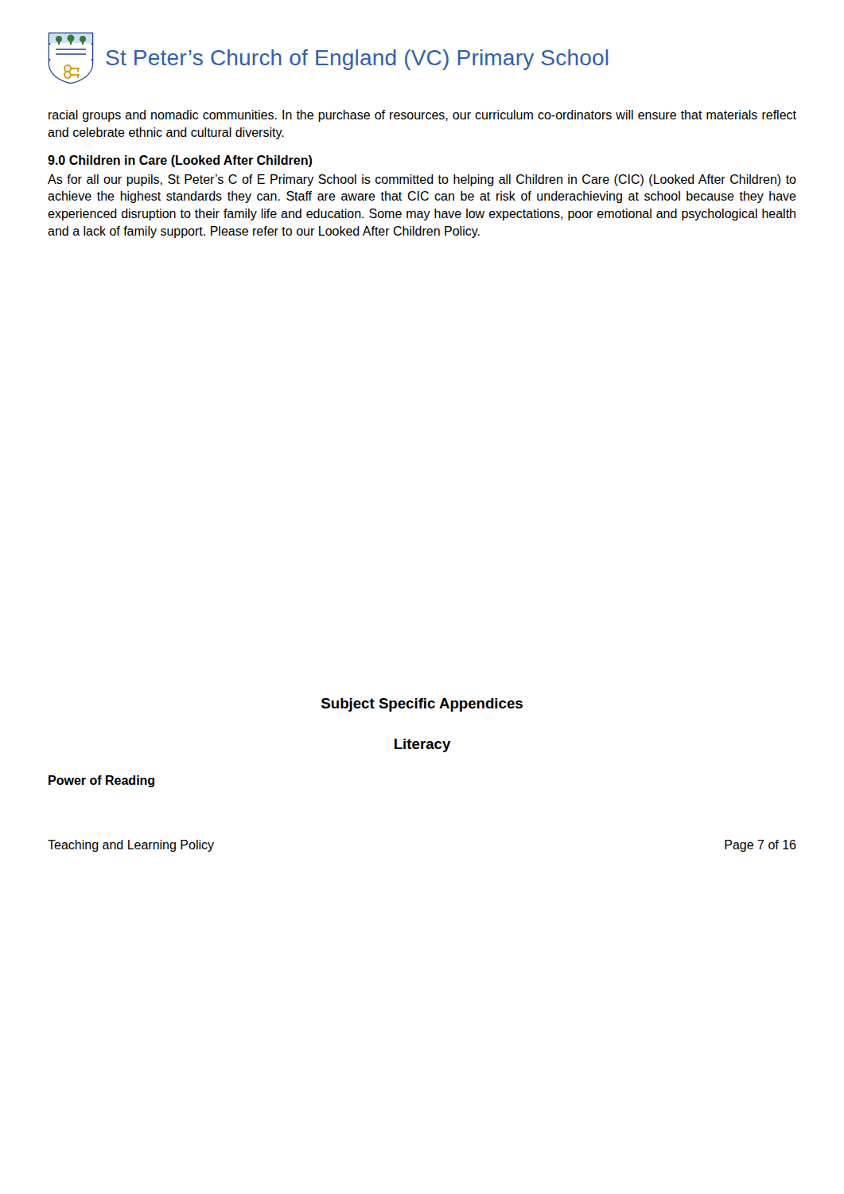St Peter’s Church of England (VC) Primary School
racial groups and nomadic communities. In the purchase of resources, our curriculum co-ordinators will ensure that materials reflect and celebrate ethnic and cultural diversity.
9.0 Children in Care (Looked After Children)
As for all our pupils, St Peter’s C of E Primary School is committed to helping all Children in Care (CIC) (Looked After Children) to achieve the highest standards they can. Staff are aware that CIC can be at risk of underachieving at school because they have experienced disruption to their family life and education. Some may have low expectations, poor emotional and psychological health and a lack of family support. Please refer to our Looked After Children Policy.
Subject Specific Appendices
Literacy
Power of Reading
Teaching and Learning Policy Page 7 of 16